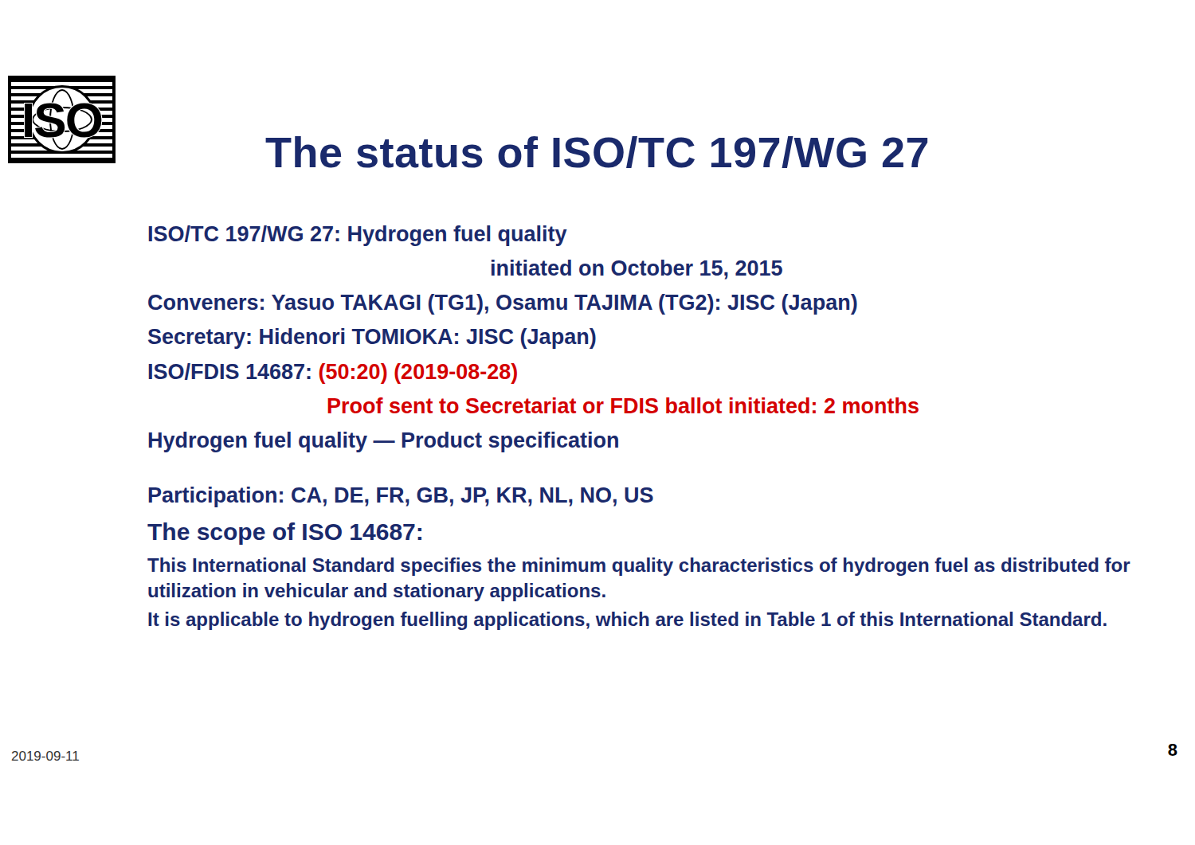ISO
The status of ISO/TC 197/WG 27
ISO/TC 197/WG 27: Hydrogen fuel quality
initiated on October 15, 2015
Conveners: Yasuo TAKAGI (TG1), Osamu TAJIMA (TG2): JISC (Japan)
Secretary: Hidenori TOMIOKA: JISC (Japan)
ISO/FDIS 14687: (50:20) (2019-08-28)
Proof sent to Secretariat or FDIS ballot initiated: 2 months
Hydrogen fuel quality — Product specification
Participation: CA, DE, FR, GB, JP, KR, NL, NO, US
The scope of ISO 14687:
This International Standard specifies the minimum quality characteristics of hydrogen fuel as distributed for utilization in vehicular and stationary applications.
It is applicable to hydrogen fuelling applications, which are listed in Table 1 of this International Standard.
2019-09-11
8